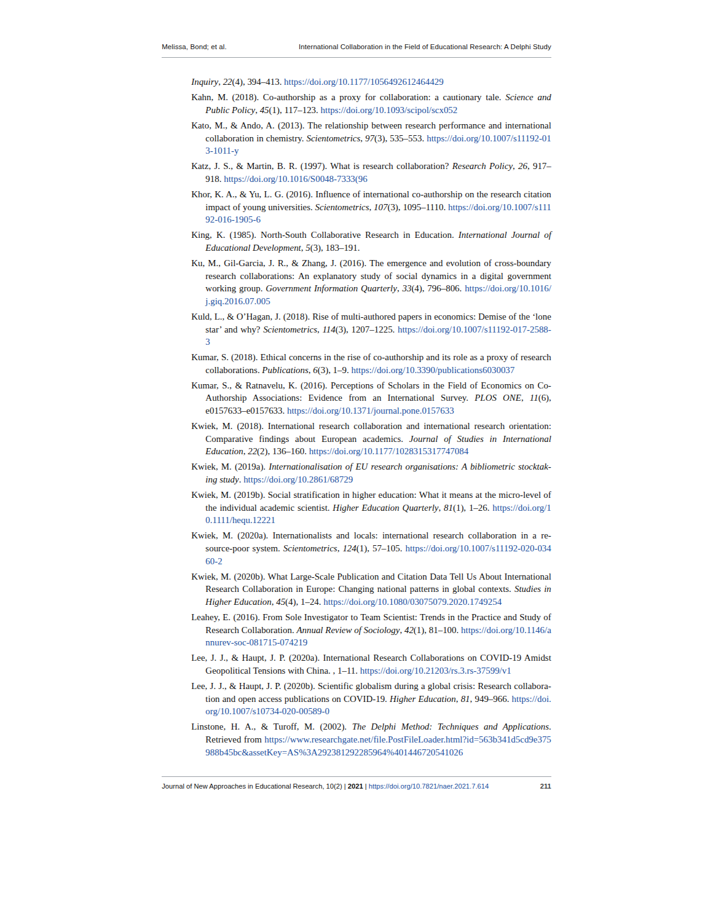Melissa, Bond; et al.
International Collaboration in the Field of Educational Research: A Delphi Study
Inquiry, 22(4), 394–413. https://doi.org/10.1177/1056492612464429
Kahn, M. (2018). Co-authorship as a proxy for collaboration: a cautionary tale. Science and Public Policy, 45(1), 117–123. https://doi.org/10.1093/scipol/scx052
Kato, M., & Ando, A. (2013). The relationship between research performance and international collaboration in chemistry. Scientometrics, 97(3), 535–553. https://doi.org/10.1007/s11192-013-1011-y
Katz, J. S., & Martin, B. R. (1997). What is research collaboration? Research Policy, 26, 917–918. https://doi.org/10.1016/S0048-7333(96
Khor, K. A., & Yu, L. G. (2016). Influence of international co-authorship on the research citation impact of young universities. Scientometrics, 107(3), 1095–1110. https://doi.org/10.1007/s11192-016-1905-6
King, K. (1985). North-South Collaborative Research in Education. International Journal of Educational Development, 5(3), 183–191.
Ku, M., Gil-Garcia, J. R., & Zhang, J. (2016). The emergence and evolution of cross-boundary research collaborations: An explanatory study of social dynamics in a digital government working group. Government Information Quarterly, 33(4), 796–806. https://doi.org/10.1016/j.giq.2016.07.005
Kuld, L., & O’Hagan, J. (2018). Rise of multi-authored papers in economics: Demise of the ‘lone star’ and why? Scientometrics, 114(3), 1207–1225. https://doi.org/10.1007/s11192-017-2588-3
Kumar, S. (2018). Ethical concerns in the rise of co-authorship and its role as a proxy of research collaborations. Publications, 6(3), 1–9. https://doi.org/10.3390/publications6030037
Kumar, S., & Ratnavelu, K. (2016). Perceptions of Scholars in the Field of Economics on Co-Authorship Associations: Evidence from an International Survey. PLOS ONE, 11(6), e0157633–e0157633. https://doi.org/10.1371/journal.pone.0157633
Kwiek, M. (2018). International research collaboration and international research orientation: Comparative findings about European academics. Journal of Studies in International Education, 22(2), 136–160. https://doi.org/10.1177/1028315317747084
Kwiek, M. (2019a). Internationalisation of EU research organisations: A bibliometric stocktaking study. https://doi.org/10.2861/68729
Kwiek, M. (2019b). Social stratification in higher education: What it means at the micro-level of the individual academic scientist. Higher Education Quarterly, 81(1), 1–26. https://doi.org/10.1111/hequ.12221
Kwiek, M. (2020a). Internationalists and locals: international research collaboration in a resource-poor system. Scientometrics, 124(1), 57–105. https://doi.org/10.1007/s11192-020-03460-2
Kwiek, M. (2020b). What Large-Scale Publication and Citation Data Tell Us About International Research Collaboration in Europe: Changing national patterns in global contexts. Studies in Higher Education, 45(4), 1–24. https://doi.org/10.1080/03075079.2020.1749254
Leahey, E. (2016). From Sole Investigator to Team Scientist: Trends in the Practice and Study of Research Collaboration. Annual Review of Sociology, 42(1), 81–100. https://doi.org/10.1146/annurev-soc-081715-074219
Lee, J. J., & Haupt, J. P. (2020a). International Research Collaborations on COVID-19 Amidst Geopolitical Tensions with China. , 1–11. https://doi.org/10.21203/rs.3.rs-37599/v1
Lee, J. J., & Haupt, J. P. (2020b). Scientific globalism during a global crisis: Research collaboration and open access publications on COVID-19. Higher Education, 81, 949–966. https://doi.org/10.1007/s10734-020-00589-0
Linstone, H. A., & Turoff, M. (2002). The Delphi Method: Techniques and Applications. Retrieved from https://www.researchgate.net/file.PostFileLoader.html?id=563b341d5cd9e375988b45bc&assetKey=AS%3A292381292285964%401446720541026
Journal of New Approaches in Educational Research, 10(2) | 2021 | https://doi.org/10.7821/naer.2021.7.614
211